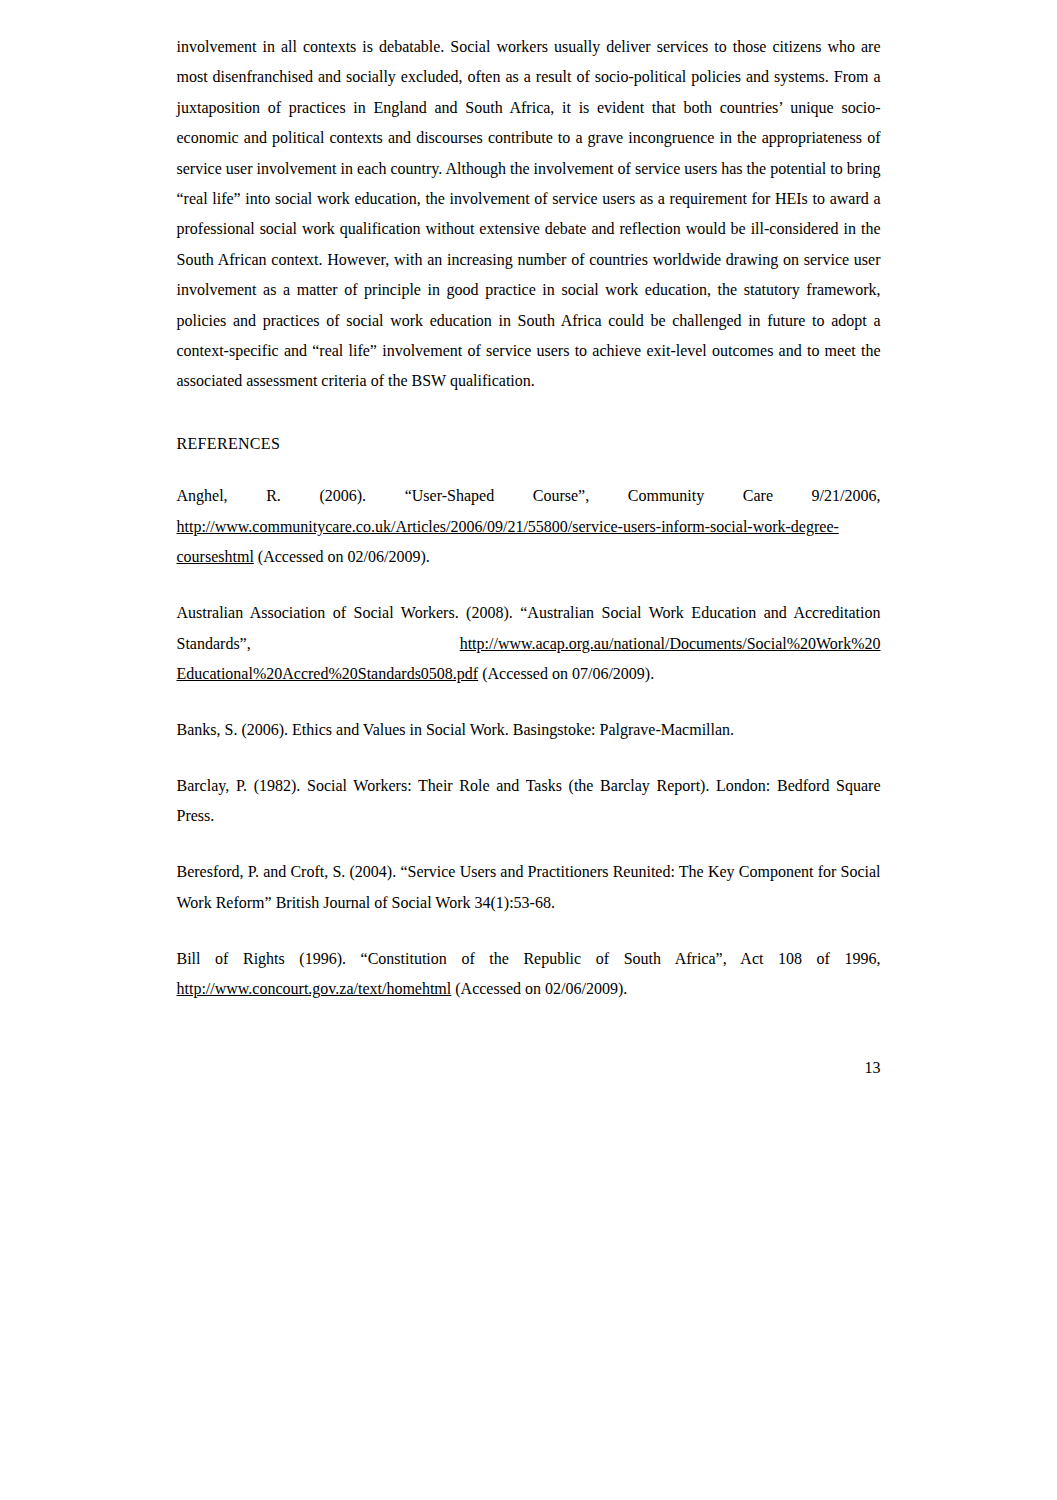involvement in all contexts is debatable. Social workers usually deliver services to those citizens who are most disenfranchised and socially excluded, often as a result of socio-political policies and systems. From a juxtaposition of practices in England and South Africa, it is evident that both countries’ unique socio-economic and political contexts and discourses contribute to a grave incongruence in the appropriateness of service user involvement in each country. Although the involvement of service users has the potential to bring “real life” into social work education, the involvement of service users as a requirement for HEIs to award a professional social work qualification without extensive debate and reflection would be ill-considered in the South African context. However, with an increasing number of countries worldwide drawing on service user involvement as a matter of principle in good practice in social work education, the statutory framework, policies and practices of social work education in South Africa could be challenged in future to adopt a context-specific and “real life” involvement of service users to achieve exit-level outcomes and to meet the associated assessment criteria of the BSW qualification.
REFERENCES
Anghel, R. (2006). “User-Shaped Course”, Community Care 9/21/2006, http://www.communitycare.co.uk/Articles/2006/09/21/55800/service-users-inform-social-work-degree-courseshtml (Accessed on 02/06/2009).
Australian Association of Social Workers. (2008). “Australian Social Work Education and Accreditation Standards”, http://www.acap.org.au/national/Documents/Social%20Work%20 Educational%20Accred%20Standards0508.pdf (Accessed on 07/06/2009).
Banks, S. (2006). Ethics and Values in Social Work. Basingstoke: Palgrave-Macmillan.
Barclay, P. (1982). Social Workers: Their Role and Tasks (the Barclay Report). London: Bedford Square Press.
Beresford, P. and Croft, S. (2004). “Service Users and Practitioners Reunited: The Key Component for Social Work Reform” British Journal of Social Work 34(1):53-68.
Bill of Rights (1996). “Constitution of the Republic of South Africa”, Act 108 of 1996, http://www.concourt.gov.za/text/homehtml (Accessed on 02/06/2009).
13